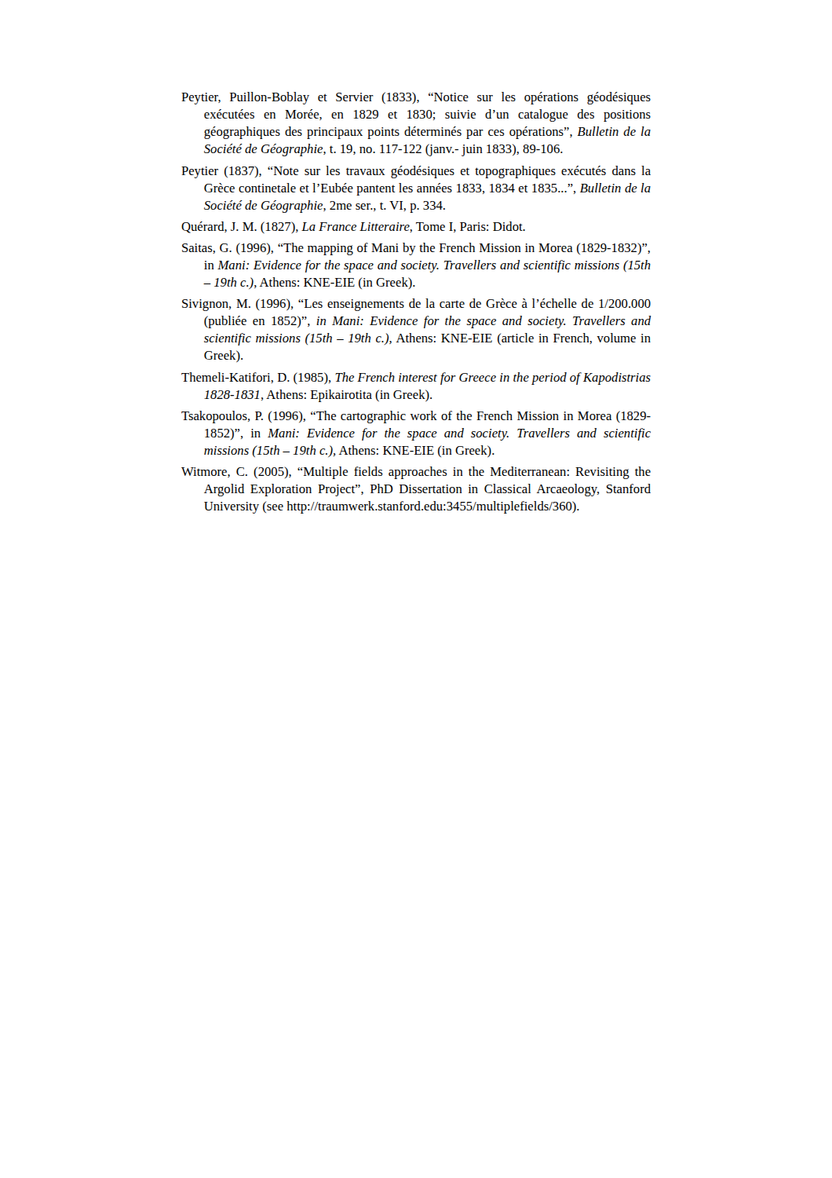Peytier, Puillon-Boblay et Servier (1833), “Notice sur les opérations géodésiques exécutées en Morée, en 1829 et 1830; suivie d’un catalogue des positions géographiques des principaux points déterminés par ces opérations”, Bulletin de la Société de Géographie, t. 19, no. 117-122 (janv.- juin 1833), 89-106.
Peytier (1837), “Note sur les travaux géodésiques et topographiques exécutés dans la Grèce continetale et l’Eubée pantent les années 1833, 1834 et 1835...”, Bulletin de la Société de Géographie, 2me ser., t. VI, p. 334.
Quérard, J. M. (1827), La France Litteraire, Tome I, Paris: Didot.
Saitas, G. (1996), “The mapping of Mani by the French Mission in Morea (1829-1832)”, in Mani: Evidence for the space and society. Travellers and scientific missions (15th – 19th c.), Athens: KNE-EIE (in Greek).
Sivignon, M. (1996), “Les enseignements de la carte de Grèce à l’échelle de 1/200.000 (publiée en 1852)”, in Mani: Evidence for the space and society. Travellers and scientific missions (15th – 19th c.), Athens: KNE-EIE (article in French, volume in Greek).
Themeli-Katifori, D. (1985), The French interest for Greece in the period of Kapodistrias 1828-1831, Athens: Epikairotita (in Greek).
Tsakopoulos, P. (1996), “The cartographic work of the French Mission in Morea (1829-1852)”, in Mani: Evidence for the space and society. Travellers and scientific missions (15th – 19th c.), Athens: KNE-EIE (in Greek).
Witmore, C. (2005), “Multiple fields approaches in the Mediterranean: Revisiting the Argolid Exploration Project”, PhD Dissertation in Classical Arcaeology, Stanford University (see http://traumwerk.stanford.edu:3455/multiplefields/360).